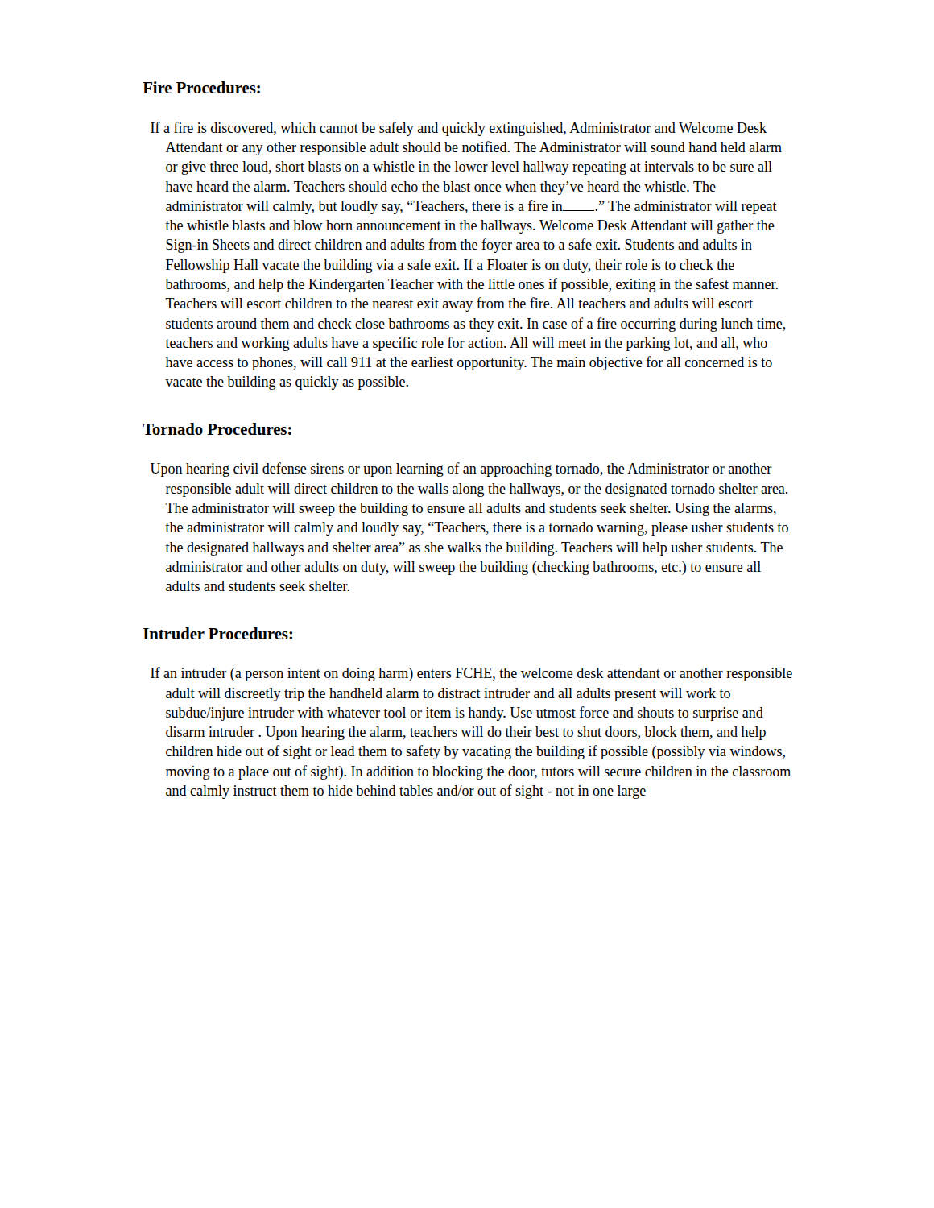Fire Procedures:
If a fire is discovered, which cannot be safely and quickly extinguished, Administrator and Welcome Desk Attendant or any other responsible adult should be notified. The Administrator will sound hand held alarm or give three loud, short blasts on a whistle in the lower level hallway repeating at intervals to be sure all have heard the alarm. Teachers should echo the blast once when they’ve heard the whistle. The administrator will calmly, but loudly say, “Teachers, there is a fire in .” The administrator will repeat the whistle blasts and blow horn announcement in the hallways. Welcome Desk Attendant will gather the Sign-in Sheets and direct children and adults from the foyer area to a safe exit. Students and adults in Fellowship Hall vacate the building via a safe exit. If a Floater is on duty, their role is to check the bathrooms, and help the Kindergarten Teacher with the little ones if possible, exiting in the safest manner. Teachers will escort children to the nearest exit away from the fire. All teachers and adults will escort students around them and check close bathrooms as they exit. In case of a fire occurring during lunch time, teachers and working adults have a specific role for action. All will meet in the parking lot, and all, who have access to phones, will call 911 at the earliest opportunity. The main objective for all concerned is to vacate the building as quickly as possible.
Tornado Procedures:
Upon hearing civil defense sirens or upon learning of an approaching tornado, the Administrator or another responsible adult will direct children to the walls along the hallways, or the designated tornado shelter area. The administrator will sweep the building to ensure all adults and students seek shelter. Using the alarms, the administrator will calmly and loudly say, “Teachers, there is a tornado warning, please usher students to the designated hallways and shelter area” as she walks the building. Teachers will help usher students. The administrator and other adults on duty, will sweep the building (checking bathrooms, etc.) to ensure all adults and students seek shelter.
Intruder Procedures:
If an intruder (a person intent on doing harm) enters FCHE, the welcome desk attendant or another responsible adult will discreetly trip the handheld alarm to distract intruder and all adults present will work to subdue/injure intruder with whatever tool or item is handy. Use utmost force and shouts to surprise and disarm intruder . Upon hearing the alarm, teachers will do their best to shut doors, block them, and help children hide out of sight or lead them to safety by vacating the building if possible (possibly via windows, moving to a place out of sight). In addition to blocking the door, tutors will secure children in the classroom and calmly instruct them to hide behind tables and/or out of sight - not in one large